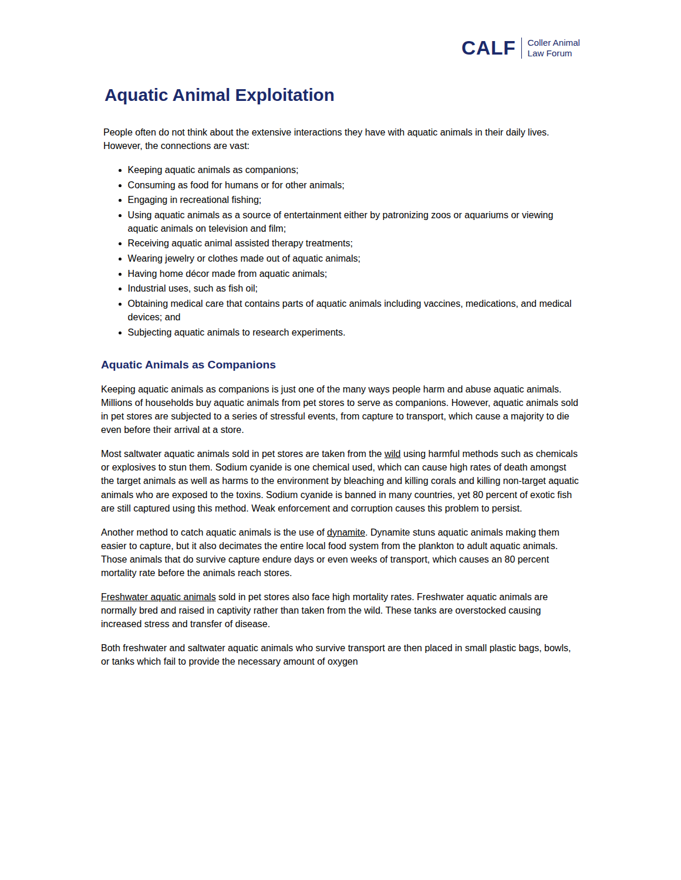CALF Coller Animal
Law Forum
Aquatic Animal Exploitation
People often do not think about the extensive interactions they have with aquatic animals in their daily lives. However, the connections are vast:
Keeping aquatic animals as companions;
Consuming as food for humans or for other animals;
Engaging in recreational fishing;
Using aquatic animals as a source of entertainment either by patronizing zoos or aquariums or viewing aquatic animals on television and film;
Receiving aquatic animal assisted therapy treatments;
Wearing jewelry or clothes made out of aquatic animals;
Having home décor made from aquatic animals;
Industrial uses, such as fish oil;
Obtaining medical care that contains parts of aquatic animals including vaccines, medications, and medical devices; and
Subjecting aquatic animals to research experiments.
Aquatic Animals as Companions
Keeping aquatic animals as companions is just one of the many ways people harm and abuse aquatic animals. Millions of households buy aquatic animals from pet stores to serve as companions. However, aquatic animals sold in pet stores are subjected to a series of stressful events, from capture to transport, which cause a majority to die even before their arrival at a store.
Most saltwater aquatic animals sold in pet stores are taken from the wild using harmful methods such as chemicals or explosives to stun them. Sodium cyanide is one chemical used, which can cause high rates of death amongst the target animals as well as harms to the environment by bleaching and killing corals and killing non-target aquatic animals who are exposed to the toxins. Sodium cyanide is banned in many countries, yet 80 percent of exotic fish are still captured using this method. Weak enforcement and corruption causes this problem to persist.
Another method to catch aquatic animals is the use of dynamite. Dynamite stuns aquatic animals making them easier to capture, but it also decimates the entire local food system from the plankton to adult aquatic animals. Those animals that do survive capture endure days or even weeks of transport, which causes an 80 percent mortality rate before the animals reach stores.
Freshwater aquatic animals sold in pet stores also face high mortality rates. Freshwater aquatic animals are normally bred and raised in captivity rather than taken from the wild. These tanks are overstocked causing increased stress and transfer of disease.
Both freshwater and saltwater aquatic animals who survive transport are then placed in small plastic bags, bowls, or tanks which fail to provide the necessary amount of oxygen